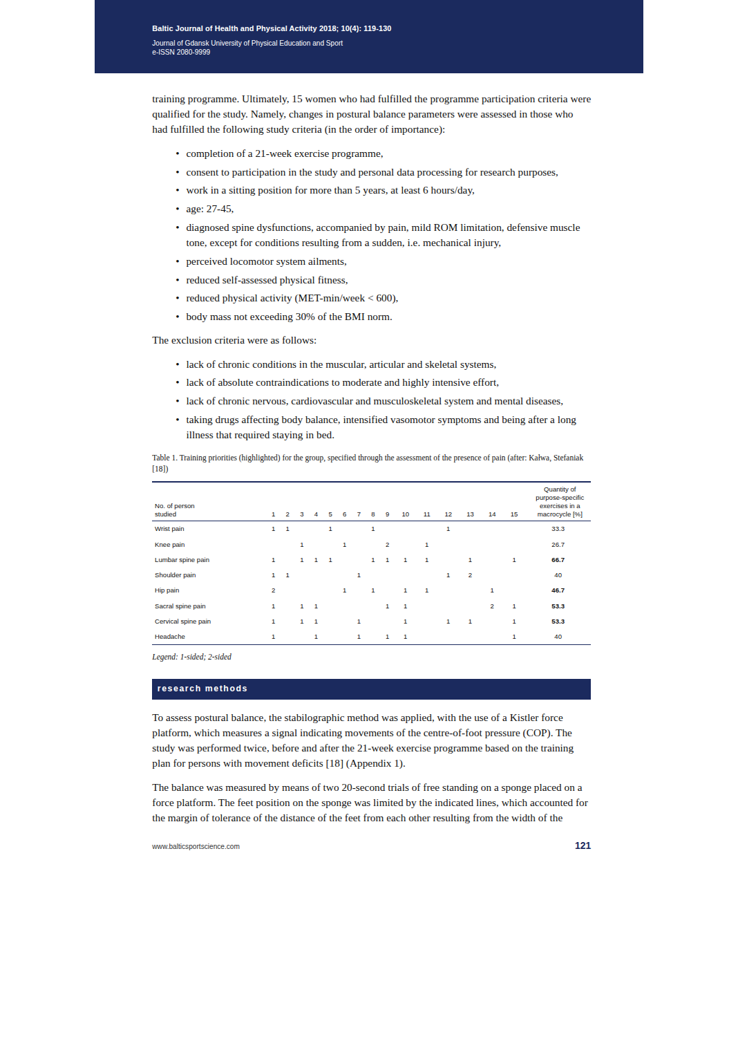Baltic Journal of Health and Physical Activity 2018; 10(4): 119-130
Journal of Gdansk University of Physical Education and Sport
e-ISSN 2080-9999
training programme. Ultimately, 15 women who had fulfilled the programme participation criteria were qualified for the study. Namely, changes in postural balance parameters were assessed in those who had fulfilled the following study criteria (in the order of importance):
completion of a 21-week exercise programme,
consent to participation in the study and personal data processing for research purposes,
work in a sitting position for more than 5 years, at least 6 hours/day,
age: 27-45,
diagnosed spine dysfunctions, accompanied by pain, mild ROM limitation, defensive muscle tone, except for conditions resulting from a sudden, i.e. mechanical injury,
perceived locomotor system ailments,
reduced self-assessed physical fitness,
reduced physical activity (MET-min/week < 600),
body mass not exceeding 30% of the BMI norm.
The exclusion criteria were as follows:
lack of chronic conditions in the muscular, articular and skeletal systems,
lack of absolute contraindications to moderate and highly intensive effort,
lack of chronic nervous, cardiovascular and musculoskeletal system and mental diseases,
taking drugs affecting body balance, intensified vasomotor symptoms and being after a long illness that required staying in bed.
Table 1. Training priorities (highlighted) for the group, specified through the assessment of the presence of pain (after: Kałwa, Stefaniak [18])
| No. of person studied | 1 | 2 | 3 | 4 | 5 | 6 | 7 | 8 | 9 | 10 | 11 | 12 | 13 | 14 | 15 | Quantity of purpose-specific exercises in a macrocycle [%] |
| --- | --- | --- | --- | --- | --- | --- | --- | --- | --- | --- | --- | --- | --- | --- | --- | --- |
| Wrist pain | 1 | 1 | | | 1 | | | 1 | | | | 1 | | | | 33.3 |
| Knee pain | | | 1 | | | 1 | | | 2 | | 1 | | | | | 26.7 |
| Lumbar spine pain | 1 | | 1 | 1 | 1 | | | 1 | 1 | 1 | 1 | | 1 | | 1 | 66.7 |
| Shoulder pain | 1 | 1 | | | | | 1 | | | | | 1 | 2 | | | 40 |
| Hip pain | 2 | | | | | 1 | | 1 | | 1 | 1 | | | 1 | | 46.7 |
| Sacral spine pain | 1 | | 1 | 1 | | | | | 1 | 1 | | | | 2 | 1 | 53.3 |
| Cervical spine pain | 1 | | 1 | 1 | | | 1 | | | 1 | | 1 | 1 | | 1 | 53.3 |
| Headache | 1 | | | 1 | | | 1 | | 1 | 1 | | | | | 1 | 40 |
Legend: 1-sided; 2-sided
research methods
To assess postural balance, the stabilographic method was applied, with the use of a Kistler force platform, which measures a signal indicating movements of the centre-of-foot pressure (COP). The study was performed twice, before and after the 21-week exercise programme based on the training plan for persons with movement deficits [18] (Appendix 1).
The balance was measured by means of two 20-second trials of free standing on a sponge placed on a force platform. The feet position on the sponge was limited by the indicated lines, which accounted for the margin of tolerance of the distance of the feet from each other resulting from the width of the
www.balticsportscience.com 121